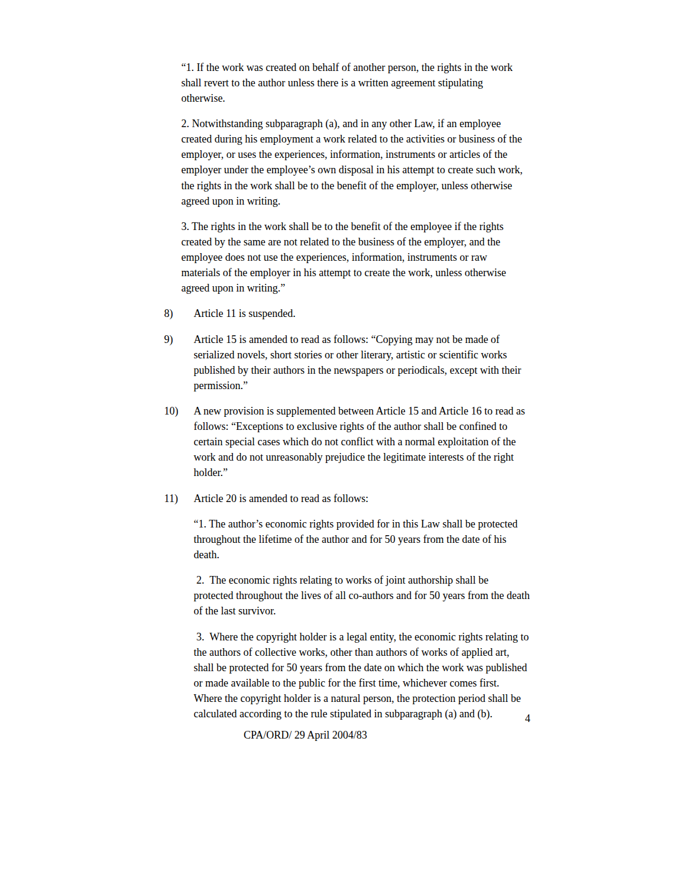“1. If the work was created on behalf of another person, the rights in the work shall revert to the author unless there is a written agreement stipulating otherwise.
2. Notwithstanding subparagraph (a), and in any other Law, if an employee created during his employment a work related to the activities or business of the employer, or uses the experiences, information, instruments or articles of the employer under the employee’s own disposal in his attempt to create such work, the rights in the work shall be to the benefit of the employer, unless otherwise agreed upon in writing.
3. The rights in the work shall be to the benefit of the employee if the rights created by the same are not related to the business of the employer, and the employee does not use the experiences, information, instruments or raw materials of the employer in his attempt to create the work, unless otherwise agreed upon in writing.”
8) Article 11 is suspended.
9) Article 15 is amended to read as follows: “Copying may not be made of serialized novels, short stories or other literary, artistic or scientific works published by their authors in the newspapers or periodicals, except with their permission.”
10) A new provision is supplemented between Article 15 and Article 16 to read as follows: “Exceptions to exclusive rights of the author shall be confined to certain special cases which do not conflict with a normal exploitation of the work and do not unreasonably prejudice the legitimate interests of the right holder.”
11) Article 20 is amended to read as follows:
“1. The author’s economic rights provided for in this Law shall be protected throughout the lifetime of the author and for 50 years from the date of his death.
2. The economic rights relating to works of joint authorship shall be protected throughout the lives of all co-authors and for 50 years from the death of the last survivor.
3. Where the copyright holder is a legal entity, the economic rights relating to the authors of collective works, other than authors of works of applied art, shall be protected for 50 years from the date on which the work was published or made available to the public for the first time, whichever comes first. Where the copyright holder is a natural person, the protection period shall be calculated according to the rule stipulated in subparagraph (a) and (b).
4
CPA/ORD/ 29 April 2004/83